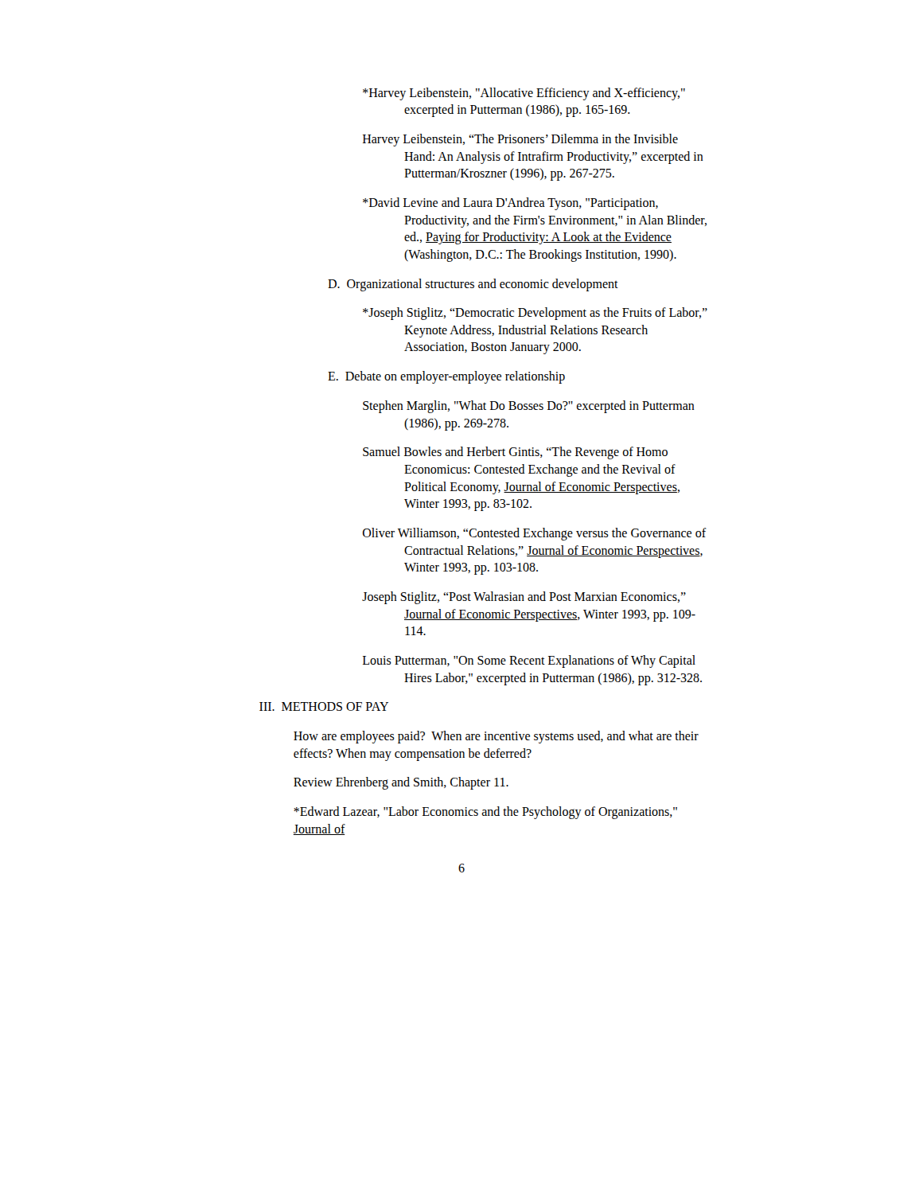*Harvey Leibenstein, "Allocative Efficiency and X-efficiency," excerpted in Putterman (1986), pp. 165-169.
Harvey Leibenstein, “The Prisoners’ Dilemma in the Invisible Hand: An Analysis of Intrafirm Productivity,” excerpted in Putterman/Kroszner (1996), pp. 267-275.
*David Levine and Laura D'Andrea Tyson, "Participation, Productivity, and the Firm's Environment," in Alan Blinder, ed., Paying for Productivity: A Look at the Evidence (Washington, D.C.: The Brookings Institution, 1990).
D. Organizational structures and economic development
*Joseph Stiglitz, “Democratic Development as the Fruits of Labor,” Keynote Address, Industrial Relations Research Association, Boston January 2000.
E. Debate on employer-employee relationship
Stephen Marglin, "What Do Bosses Do?" excerpted in Putterman (1986), pp. 269-278.
Samuel Bowles and Herbert Gintis, “The Revenge of Homo Economicus: Contested Exchange and the Revival of Political Economy, Journal of Economic Perspectives, Winter 1993, pp. 83-102.
Oliver Williamson, “Contested Exchange versus the Governance of Contractual Relations,” Journal of Economic Perspectives, Winter 1993, pp. 103-108.
Joseph Stiglitz, “Post Walrasian and Post Marxian Economics,” Journal of Economic Perspectives, Winter 1993, pp. 109-114.
Louis Putterman, "On Some Recent Explanations of Why Capital Hires Labor," excerpted in Putterman (1986), pp. 312-328.
III. METHODS OF PAY
How are employees paid? When are incentive systems used, and what are their effects? When may compensation be deferred?
Review Ehrenberg and Smith, Chapter 11.
*Edward Lazear, "Labor Economics and the Psychology of Organizations," Journal of
6